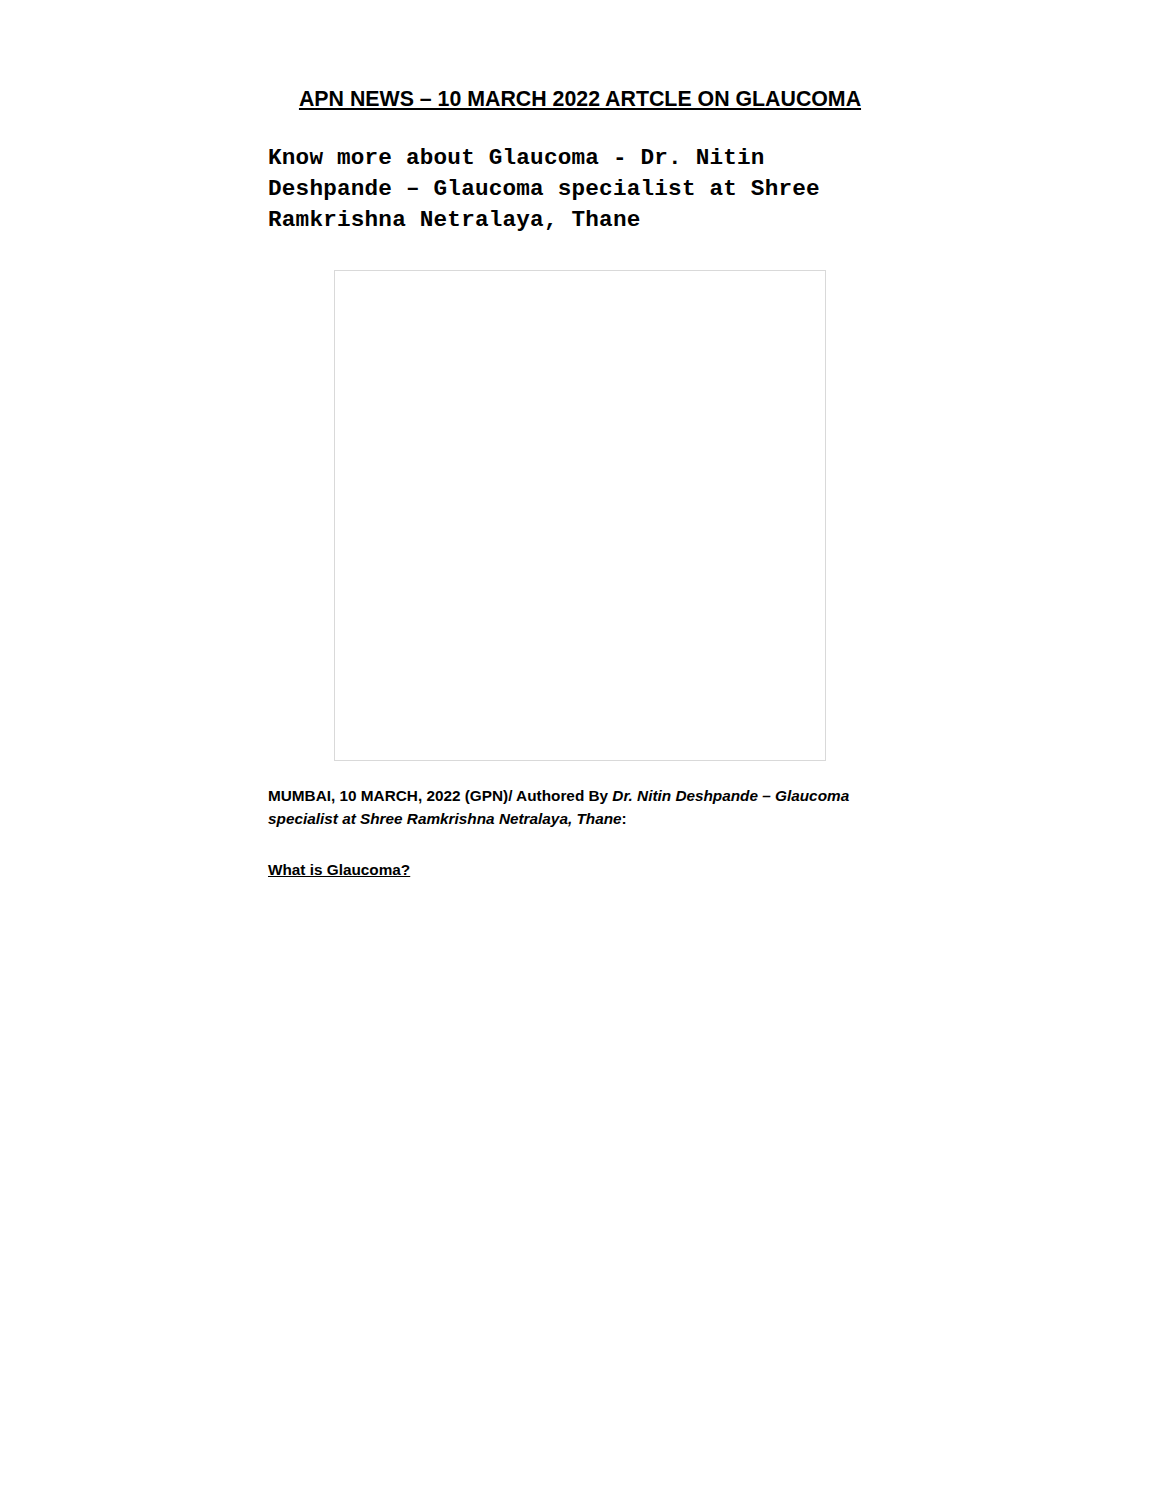APN NEWS – 10 MARCH 2022 ARTCLE ON GLAUCOMA
Know more about Glaucoma - Dr. Nitin Deshpande – Glaucoma specialist at Shree Ramkrishna Netralaya, Thane
MUMBAI, 10 MARCH, 2022 (GPN)/ Authored By Dr. Nitin Deshpande – Glaucoma specialist at Shree Ramkrishna Netralaya, Thane:
What is Glaucoma?